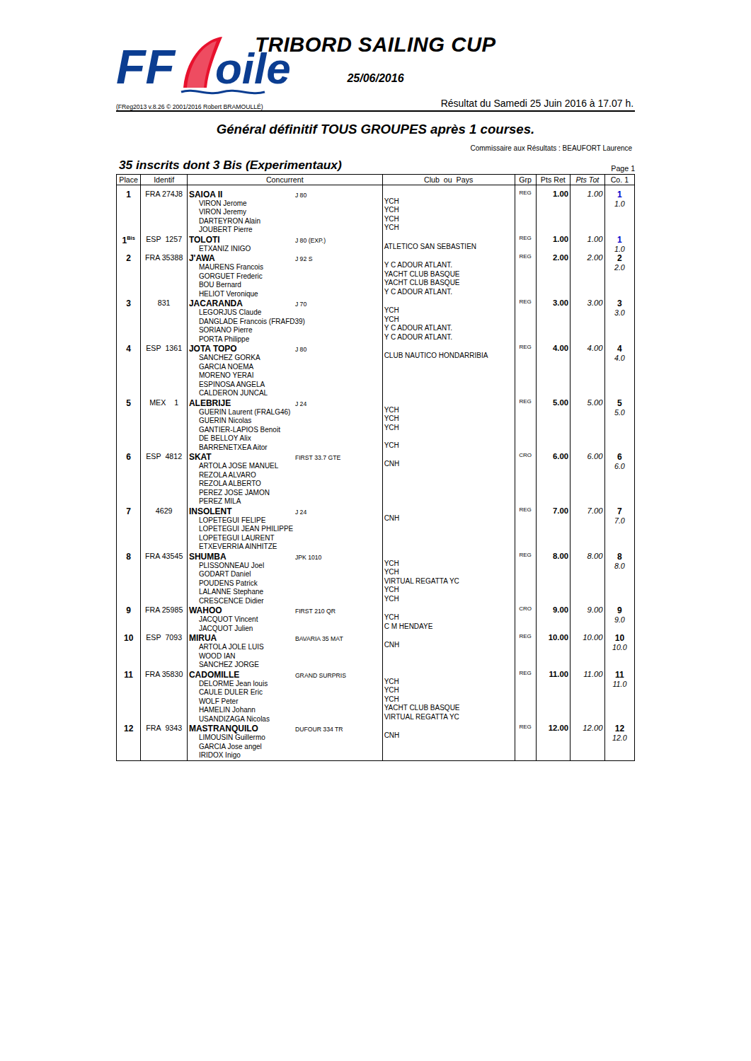FF oile
TRIBORD SAILING CUP
25/06/2016
(FReg2013 v.8.26 © 2001/2016 Robert BRAMOULLÉ)
Résultat du Samedi 25 Juin 2016 à 17.07 h.
Général définitif TOUS GROUPES après 1 courses.
Commissaire aux Résultats : BEAUFORT Laurence
35 inscrits dont 3 Bis (Experimentaux)
Page 1
| Place | Identif | Concurrent | Club ou Pays | Grp | Pts Ret | Pts Tot | Co. 1 |
| --- | --- | --- | --- | --- | --- | --- | --- |
| 1 | FRA 274J8 | SAIOA II J 80 VIRON Jerome VIRON Jeremy DARTEYRON Alain JOUBERT Pierre | YCH YCH YCH YCH | REG | 1.00 | 1.00 | 1 1.0 |
| 1 Bis | ESP 1257 | TOLOTI J 80 (EXP.) ETXANIZ INIGO | ATLETICO SAN SEBASTIEN | REG | 1.00 | 1.00 | 1 1.0 |
| 2 | FRA 35388 | J'AWA J 92 S MAURENS Francois GORGUET Frederic BOU Bernard HELIOT Veronique | Y C ADOUR ATLANT. YACHT CLUB BASQUE YACHT CLUB BASQUE Y C ADOUR ATLANT. | REG | 2.00 | 2.00 | 2 2.0 |
| 3 | 831 | JACARANDA J 70 LEGORJUS Claude DANGLADE Francois (FRAFD39) SORIANO Pierre PORTA Philippe | YCH YCH Y C ADOUR ATLANT. Y C ADOUR ATLANT. | REG | 3.00 | 3.00 | 3 3.0 |
| 4 | ESP 1361 | JOTA TOPO J 80 SANCHEZ GORKA GARCIA NOEMA MORENO YERAI ESPINOSA ANGELA CALDERON JUNCAL | CLUB NAUTICO HONDARRIBIA | REG | 4.00 | 4.00 | 4 4.0 |
| 5 | MEX 1 | ALEBRIJE J 24 GUERIN Laurent (FRALG46) GUERIN Nicolas GANTIER-LAPIOS Benoit DE BELLOY Alix BARRENETXEA Aitor | YCH YCH YCH YCH | REG | 5.00 | 5.00 | 5 5.0 |
| 6 | ESP 4812 | SKAT FIRST 33.7 GTE ARTOLA JOSE MANUEL REZOLA ALVARO REZOLA ALBERTO PEREZ JOSE JAMON PEREZ MILA | CNH | CRO | 6.00 | 6.00 | 6 6.0 |
| 7 | 4629 | INSOLENT J 24 LOPETEGUI FELIPE LOPETEGUI JEAN PHILIPPE LOPETEGUI LAURENT ETXEVERRIA AINHITZE | CNH | REG | 7.00 | 7.00 | 7 7.0 |
| 8 | FRA 43545 | SHUMBA JPK 1010 PLISSONNEAU Joel GODART Daniel POUDENS Patrick LALANNE Stephane CRESCENCE Didier | YCH YCH VIRTUAL REGATTA YC YCH YCH | REG | 8.00 | 8.00 | 8 8.0 |
| 9 | FRA 25985 | WAHOO FIRST 210 QR JACQUOT Vincent JACQUOT Julien | YCH C M HENDAYE | CRO | 9.00 | 9.00 | 9 9.0 |
| 10 | ESP 7093 | MIRUA BAVARIA 35 MAT ARTOLA JOLE LUIS WOOD IAN SANCHEZ JORGE | CNH | REG | 10.00 | 10.00 | 10 10.0 |
| 11 | FRA 35830 | CADOMILLE GRAND SURPRIS DELORME Jean louis CAULE DULER Eric WOLF Peter HAMELIN Johann USANDIZAGA Nicolas | YCH YCH YCH YACHT CLUB BASQUE VIRTUAL REGATTA YC | REG | 11.00 | 11.00 | 11 11.0 |
| 12 | FRA 9343 | MASTRANQUILO DUFOUR 334 TR LIMOUSIN Guillermo GARCIA Jose angel IRIDOX Inigo | CNH | REG | 12.00 | 12.00 | 12 12.0 |